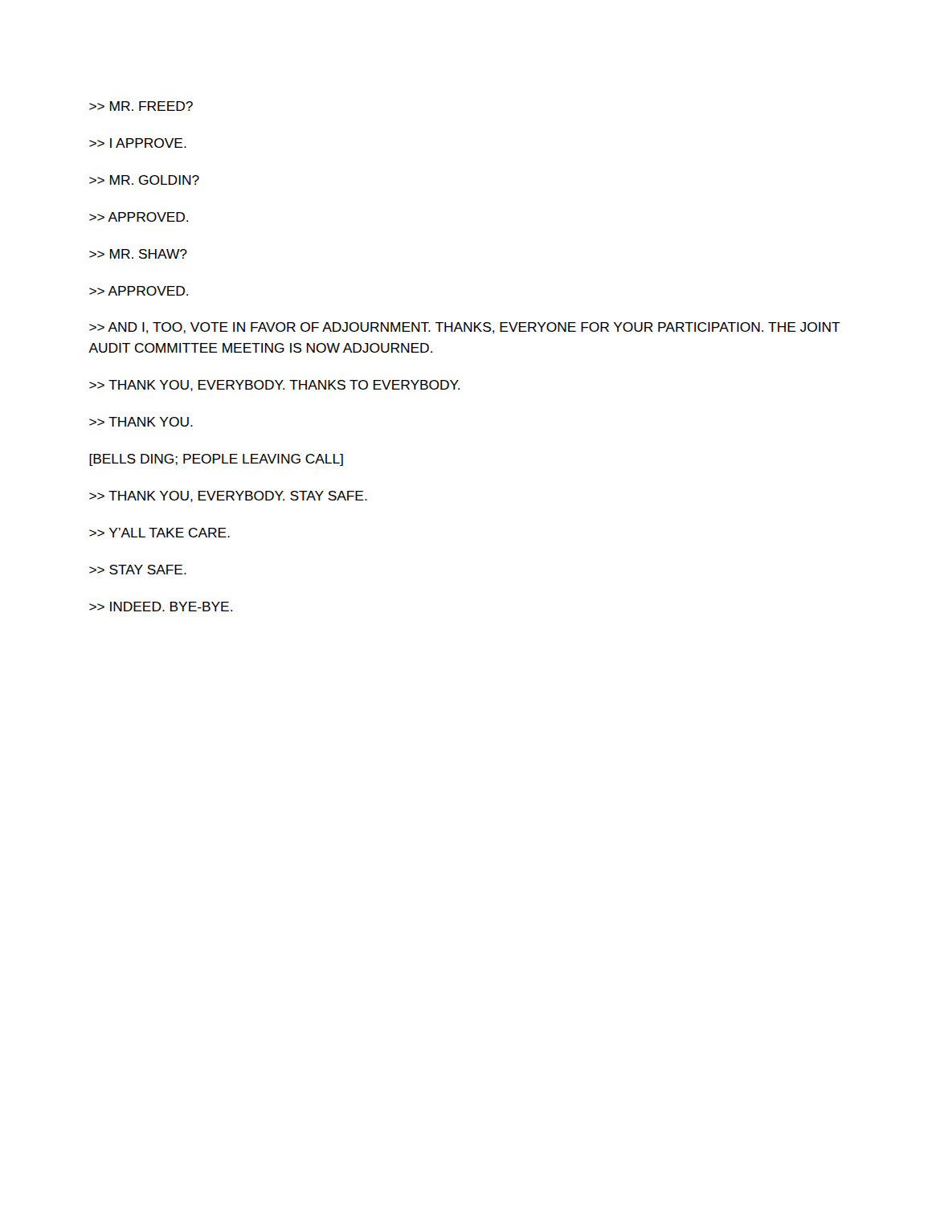>> MR. FREED?
>> I APPROVE.
>> MR. GOLDIN?
>> APPROVED.
>> MR. SHAW?
>> APPROVED.
>> AND I, TOO, VOTE IN FAVOR OF ADJOURNMENT. THANKS, EVERYONE FOR YOUR PARTICIPATION. THE JOINT AUDIT COMMITTEE MEETING IS NOW ADJOURNED.
>> THANK YOU, EVERYBODY. THANKS TO EVERYBODY.
>> THANK YOU.
[BELLS DING; PEOPLE LEAVING CALL]
>> THANK YOU, EVERYBODY. STAY SAFE.
>> Y’ALL TAKE CARE.
>> STAY SAFE.
>> INDEED. BYE-BYE.